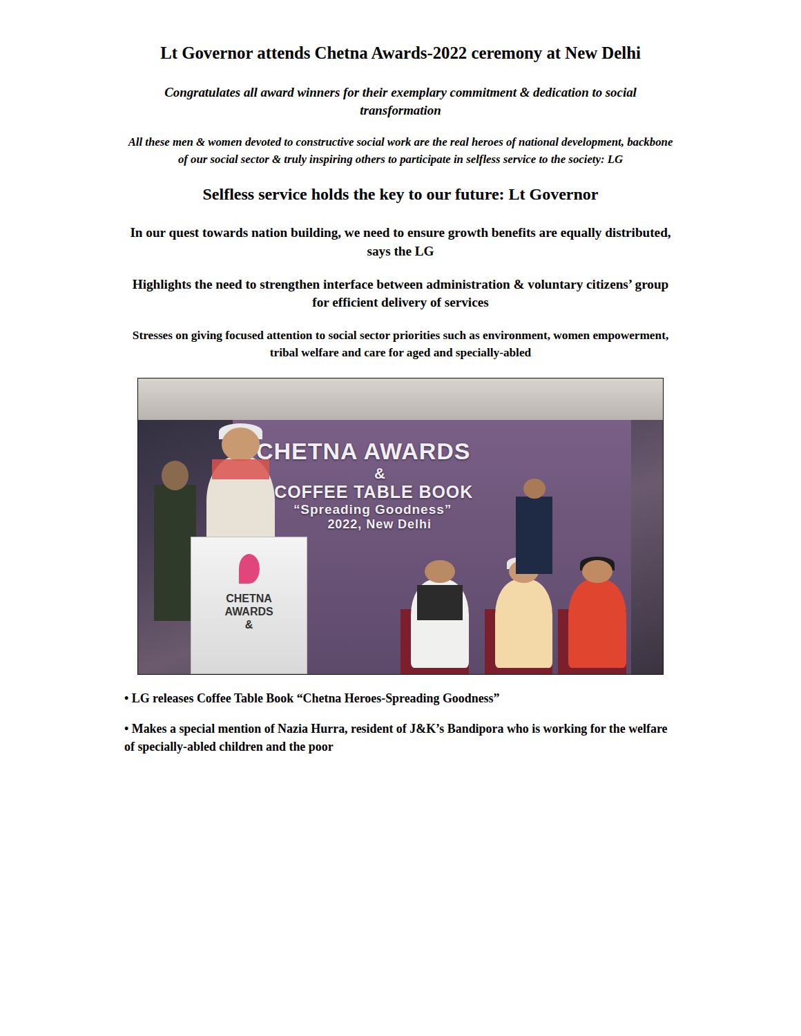Lt Governor attends Chetna Awards-2022 ceremony at New Delhi
Congratulates all award winners for their exemplary commitment & dedication to social transformation
All these men & women devoted to constructive social work are the real heroes of national development, backbone of our social sector & truly inspiring others to participate in selfless service to the society: LG
Selfless service holds the key to our future: Lt Governor
In our quest towards nation building, we need to ensure growth benefits are equally distributed, says the LG
Highlights the need to strengthen interface between administration & voluntary citizens’ group for efficient delivery of services
Stresses on giving focused attention to social sector priorities such as environment, women empowerment, tribal welfare and care for aged and specially-abled
CHETNA AWARDS
&
COFFEE TABLE BOOK
“Spreading Goodness”
2022, New Delhi
CHETNA
AWARDS
&
• LG releases Coffee Table Book “Chetna Heroes-Spreading Goodness”
• Makes a special mention of Nazia Hurra, resident of J&K’s Bandipora who is working for the welfare of specially-abled children and the poor